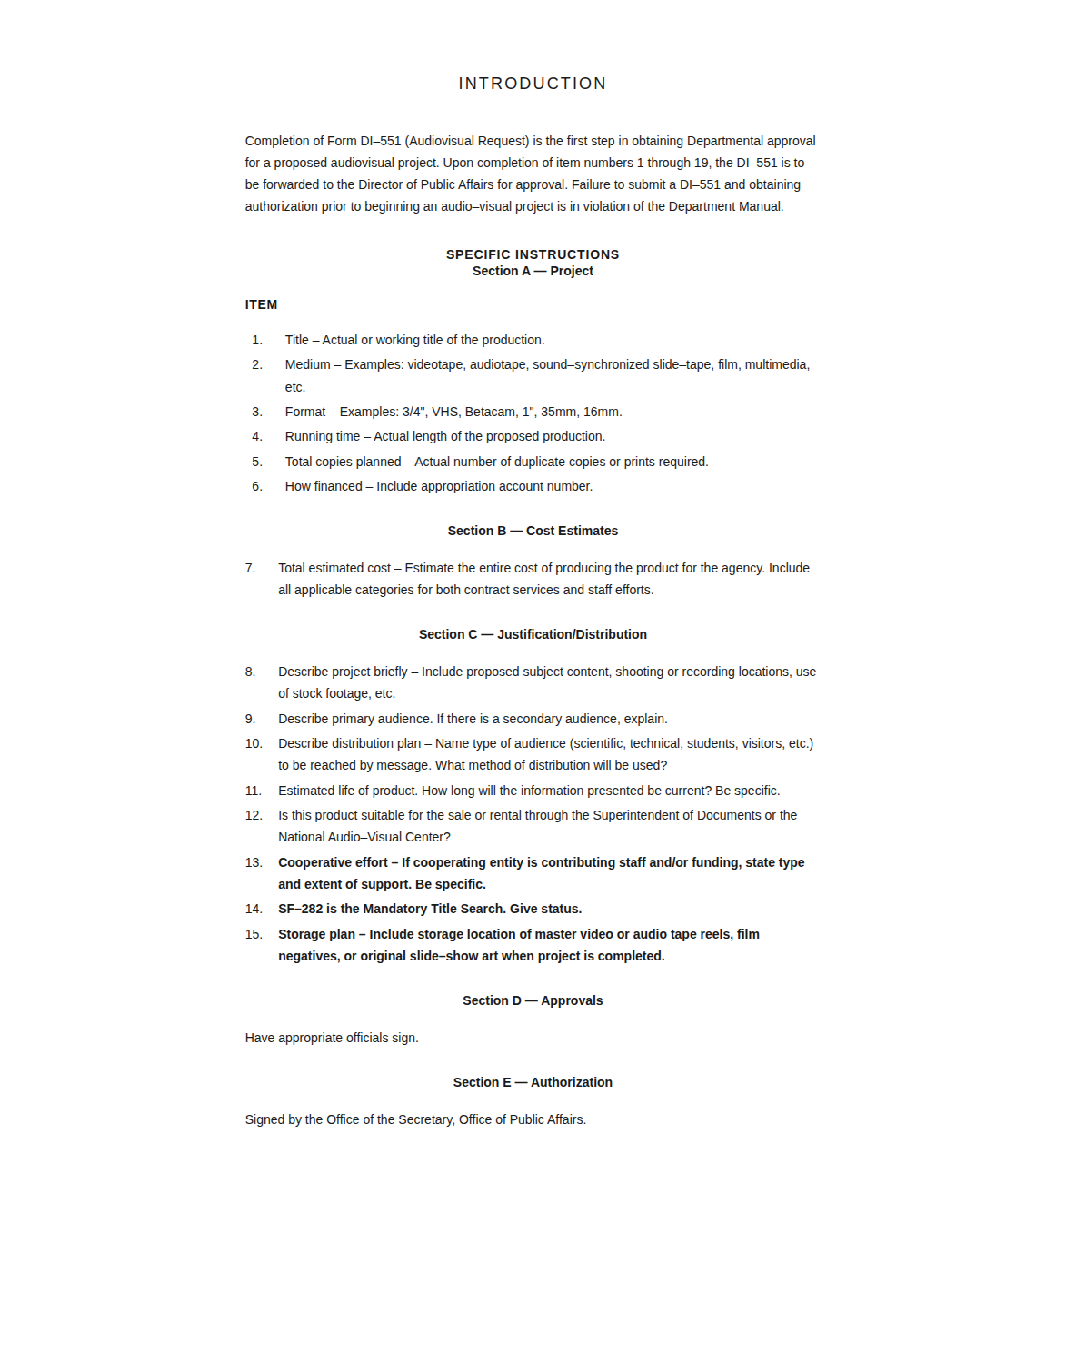INTRODUCTION
Completion of Form DI–551 (Audiovisual Request) is the first step in obtaining Departmental approval for a proposed audiovisual project. Upon completion of item numbers 1 through 19, the DI–551 is to be forwarded to the Director of Public Affairs for approval. Failure to submit a DI–551 and obtaining authorization prior to beginning an audio–visual project is in violation of the Department Manual.
SPECIFIC INSTRUCTIONS
Section A — Project
ITEM
1. Title – Actual or working title of the production.
2. Medium – Examples: videotape, audiotape, sound–synchronized slide–tape, film, multimedia, etc.
3. Format – Examples: 3/4", VHS, Betacam, 1", 35mm, 16mm.
4. Running time – Actual length of the proposed production.
5. Total copies planned – Actual number of duplicate copies or prints required.
6. How financed – Include appropriation account number.
Section B — Cost Estimates
7. Total estimated cost – Estimate the entire cost of producing the product for the agency. Include all applicable categories for both contract services and staff efforts.
Section C — Justification/Distribution
8. Describe project briefly – Include proposed subject content, shooting or recording locations, use of stock footage, etc.
9. Describe primary audience. If there is a secondary audience, explain.
10. Describe distribution plan – Name type of audience (scientific, technical, students, visitors, etc.) to be reached by message. What method of distribution will be used?
11. Estimated life of product. How long will the information presented be current? Be specific.
12. Is this product suitable for the sale or rental through the Superintendent of Documents or the National Audio–Visual Center?
13. Cooperative effort – If cooperating entity is contributing staff and/or funding, state type and extent of support. Be specific.
14. SF–282 is the Mandatory Title Search. Give status.
15. Storage plan – Include storage location of master video or audio tape reels, film negatives, or original slide–show art when project is completed.
Section D — Approvals
Have appropriate officials sign.
Section E — Authorization
Signed by the Office of the Secretary, Office of Public Affairs.